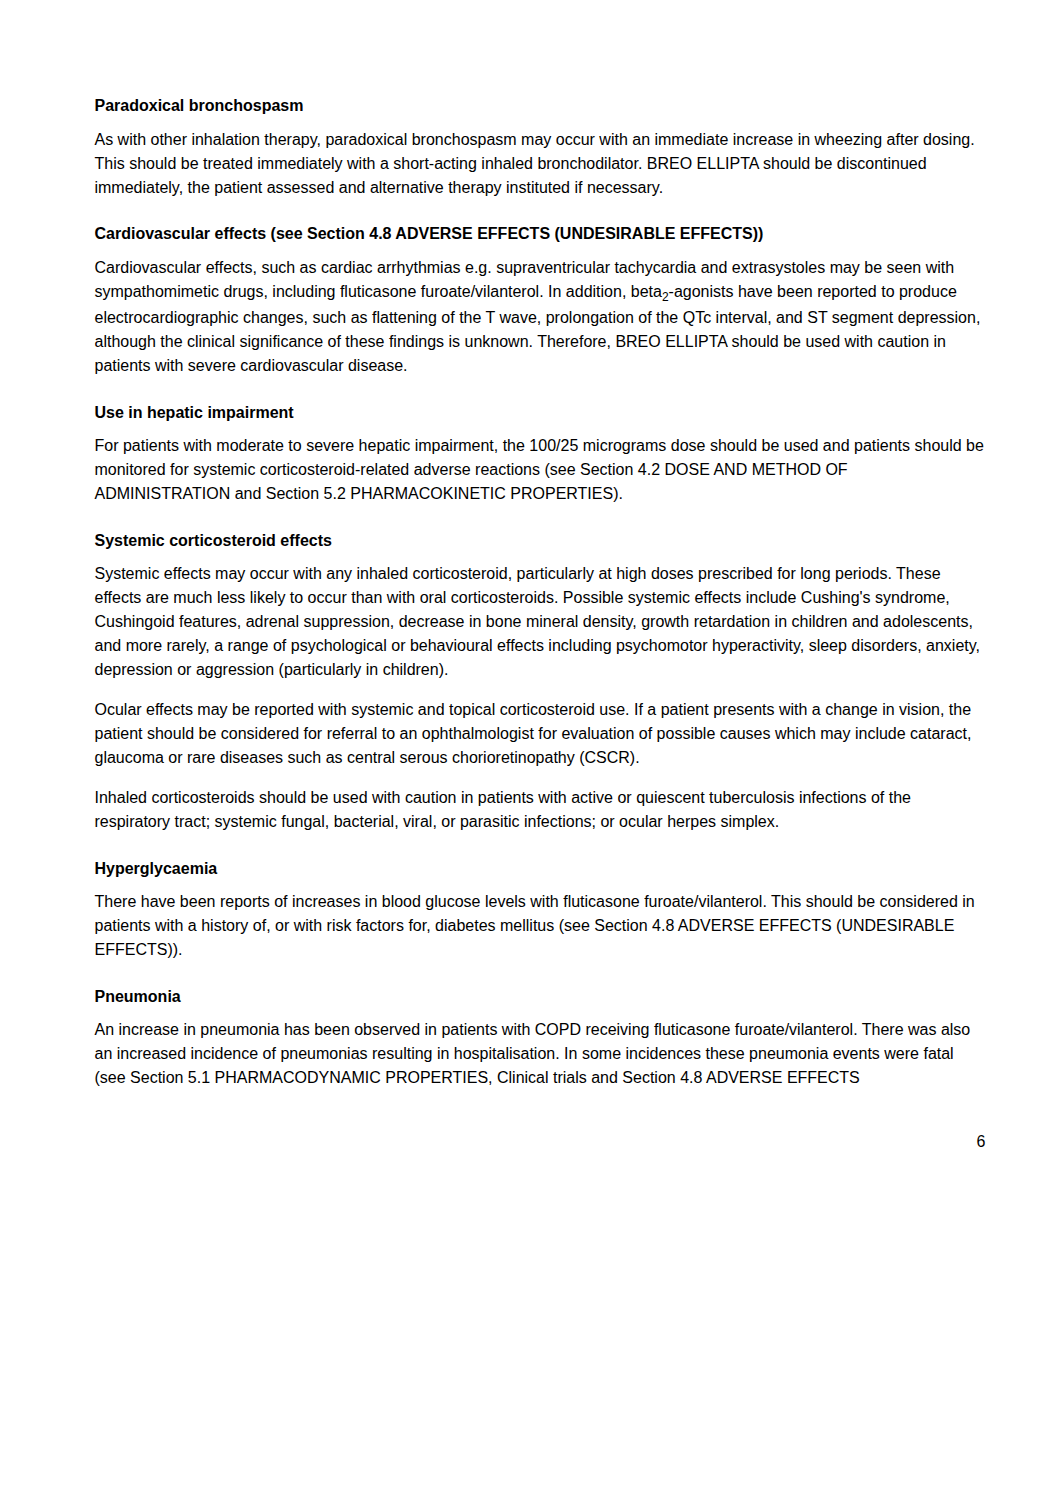Paradoxical bronchospasm
As with other inhalation therapy, paradoxical bronchospasm may occur with an immediate increase in wheezing after dosing. This should be treated immediately with a short-acting inhaled bronchodilator. BREO ELLIPTA should be discontinued immediately, the patient assessed and alternative therapy instituted if necessary.
Cardiovascular effects (see Section 4.8 ADVERSE EFFECTS (UNDESIRABLE EFFECTS))
Cardiovascular effects, such as cardiac arrhythmias e.g. supraventricular tachycardia and extrasystoles may be seen with sympathomimetic drugs, including fluticasone furoate/vilanterol. In addition, beta2-agonists have been reported to produce electrocardiographic changes, such as flattening of the T wave, prolongation of the QTc interval, and ST segment depression, although the clinical significance of these findings is unknown. Therefore, BREO ELLIPTA should be used with caution in patients with severe cardiovascular disease.
Use in hepatic impairment
For patients with moderate to severe hepatic impairment, the 100/25 micrograms dose should be used and patients should be monitored for systemic corticosteroid-related adverse reactions (see Section 4.2 DOSE AND METHOD OF ADMINISTRATION and Section 5.2 PHARMACOKINETIC PROPERTIES).
Systemic corticosteroid effects
Systemic effects may occur with any inhaled corticosteroid, particularly at high doses prescribed for long periods. These effects are much less likely to occur than with oral corticosteroids. Possible systemic effects include Cushing's syndrome, Cushingoid features, adrenal suppression, decrease in bone mineral density, growth retardation in children and adolescents, and more rarely, a range of psychological or behavioural effects including psychomotor hyperactivity, sleep disorders, anxiety, depression or aggression (particularly in children).
Ocular effects may be reported with systemic and topical corticosteroid use. If a patient presents with a change in vision, the patient should be considered for referral to an ophthalmologist for evaluation of possible causes which may include cataract, glaucoma or rare diseases such as central serous chorioretinopathy (CSCR).
Inhaled corticosteroids should be used with caution in patients with active or quiescent tuberculosis infections of the respiratory tract; systemic fungal, bacterial, viral, or parasitic infections; or ocular herpes simplex.
Hyperglycaemia
There have been reports of increases in blood glucose levels with fluticasone furoate/vilanterol. This should be considered in patients with a history of, or with risk factors for, diabetes mellitus (see Section 4.8 ADVERSE EFFECTS (UNDESIRABLE EFFECTS)).
Pneumonia
An increase in pneumonia has been observed in patients with COPD receiving fluticasone furoate/vilanterol. There was also an increased incidence of pneumonias resulting in hospitalisation. In some incidences these pneumonia events were fatal (see Section 5.1 PHARMACODYNAMIC PROPERTIES, Clinical trials and Section 4.8 ADVERSE EFFECTS
6